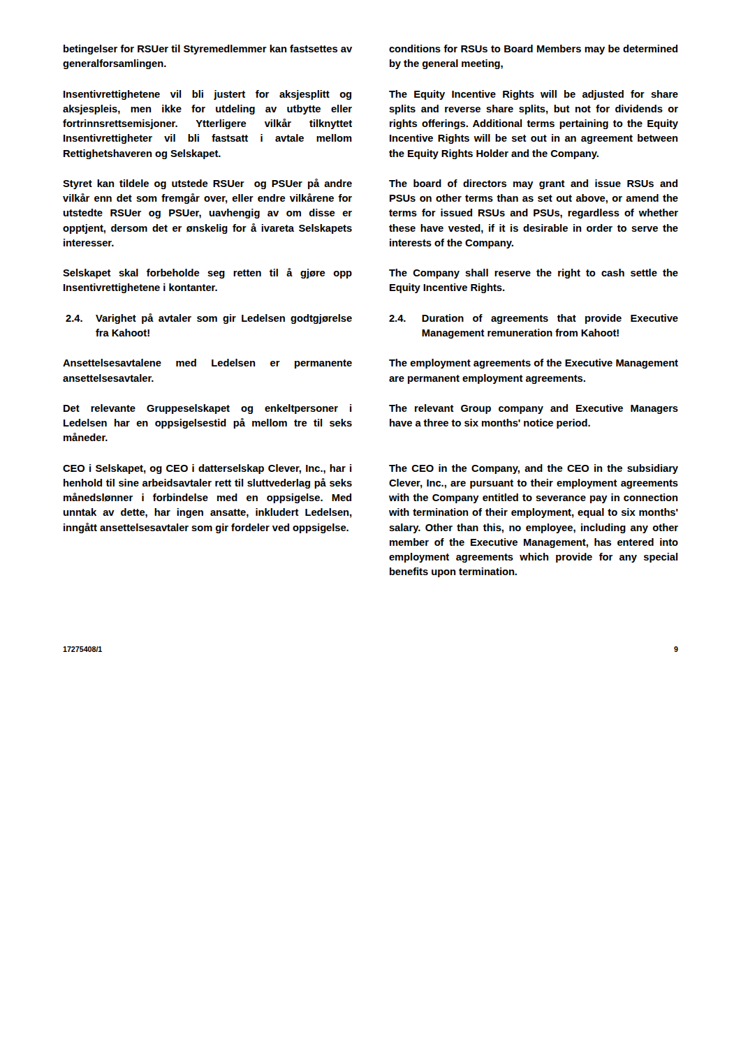| betingelser for RSUer til Styremedlemmer kan fastsettes av generalforsamlingen. | conditions for RSUs to Board Members may be determined by the general meeting, |
| Insentivrettighetene vil bli justert for aksjesplitt og aksjespleis, men ikke for utdeling av utbytte eller fortrinnsrettsemisjoner. Ytterligere vilkår tilknyttet Insentivrettigheter vil bli fastsatt i avtale mellom Rettighetshaveren og Selskapet. | The Equity Incentive Rights will be adjusted for share splits and reverse share splits, but not for dividends or rights offerings. Additional terms pertaining to the Equity Incentive Rights will be set out in an agreement between the Equity Rights Holder and the Company. |
| Styret kan tildele og utstede RSUer og PSUer på andre vilkår enn det som fremgår over, eller endre vilkårene for utstedte RSUer og PSUer, uavhengig av om disse er opptjent, dersom det er ønskelig for å ivareta Selskapets interesser. | The board of directors may grant and issue RSUs and PSUs on other terms than as set out above, or amend the terms for issued RSUs and PSUs, regardless of whether these have vested, if it is desirable in order to serve the interests of the Company. |
| Selskapet skal forbeholde seg retten til å gjøre opp Insentivrettighetene i kontanter. | The Company shall reserve the right to cash settle the Equity Incentive Rights. |
| 2.4. Varighet på avtaler som gir Ledelsen godtgjørelse fra Kahoot! | 2.4. Duration of agreements that provide Executive Management remuneration from Kahoot! |
| Ansettelsesavtalene med Ledelsen er permanente ansettelsesavtaler. | The employment agreements of the Executive Management are permanent employment agreements. |
| Det relevante Gruppeselskapet og enkeltpersoner i Ledelsen har en oppsigelsestid på mellom tre til seks måneder. | The relevant Group company and Executive Managers have a three to six months' notice period. |
| CEO i Selskapet, og CEO i datterselskap Clever, Inc., har i henhold til sine arbeidsavtaler rett til sluttvederlag på seks månedslønner i forbindelse med en oppsigelse. Med unntak av dette, har ingen ansatte, inkludert Ledelsen, inngått ansettelsesavtaler som gir fordeler ved oppsigelse. | The CEO in the Company, and the CEO in the subsidiary Clever, Inc., are pursuant to their employment agreements with the Company entitled to severance pay in connection with termination of their employment, equal to six months' salary. Other than this, no employee, including any other member of the Executive Management, has entered into employment agreements which provide for any special benefits upon termination. |
17275408/1 9